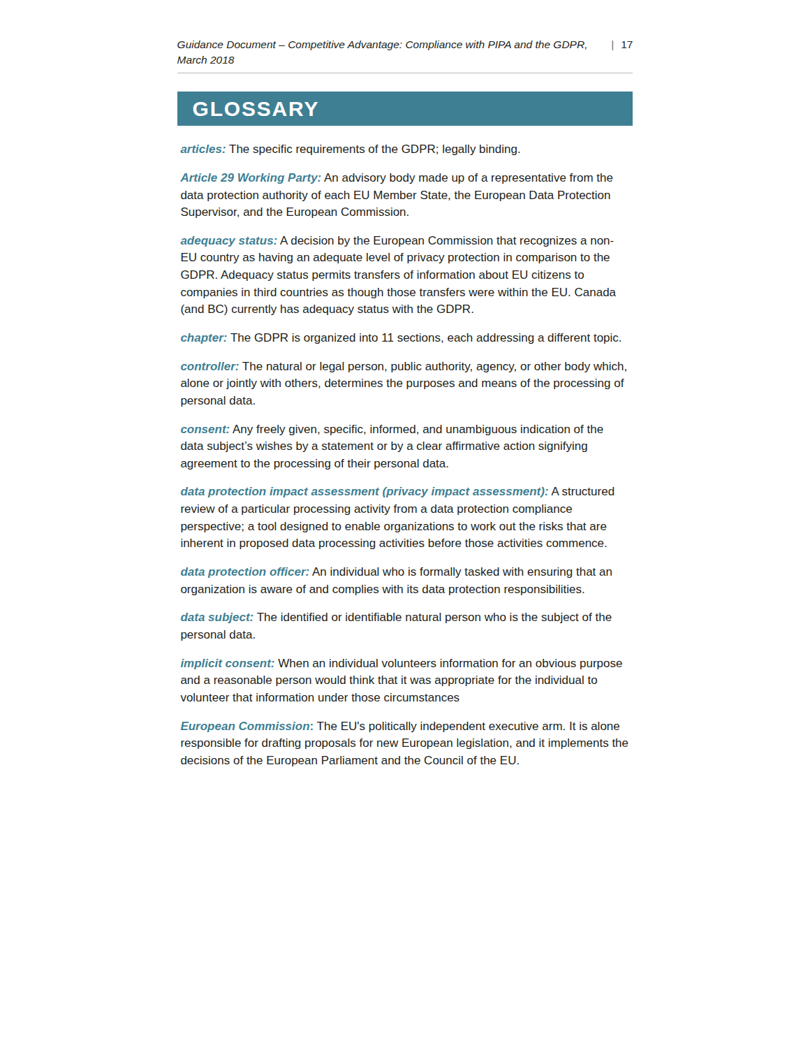Guidance Document – Competitive Advantage: Compliance with PIPA and the GDPR, March 2018
|17
GLOSSARY
articles: The specific requirements of the GDPR; legally binding.
Article 29 Working Party: An advisory body made up of a representative from the data protection authority of each EU Member State, the European Data Protection Supervisor, and the European Commission.
adequacy status: A decision by the European Commission that recognizes a non-EU country as having an adequate level of privacy protection in comparison to the GDPR. Adequacy status permits transfers of information about EU citizens to companies in third countries as though those transfers were within the EU. Canada (and BC) currently has adequacy status with the GDPR.
chapter: The GDPR is organized into 11 sections, each addressing a different topic.
controller: The natural or legal person, public authority, agency, or other body which, alone or jointly with others, determines the purposes and means of the processing of personal data.
consent: Any freely given, specific, informed, and unambiguous indication of the data subject’s wishes by a statement or by a clear affirmative action signifying agreement to the processing of their personal data.
data protection impact assessment (privacy impact assessment): A structured review of a particular processing activity from a data protection compliance perspective; a tool designed to enable organizations to work out the risks that are inherent in proposed data processing activities before those activities commence.
data protection officer: An individual who is formally tasked with ensuring that an organization is aware of and complies with its data protection responsibilities.
data subject: The identified or identifiable natural person who is the subject of the personal data.
implicit consent: When an individual volunteers information for an obvious purpose and a reasonable person would think that it was appropriate for the individual to volunteer that information under those circumstances
European Commission: The EU's politically independent executive arm. It is alone responsible for drafting proposals for new European legislation, and it implements the decisions of the European Parliament and the Council of the EU.